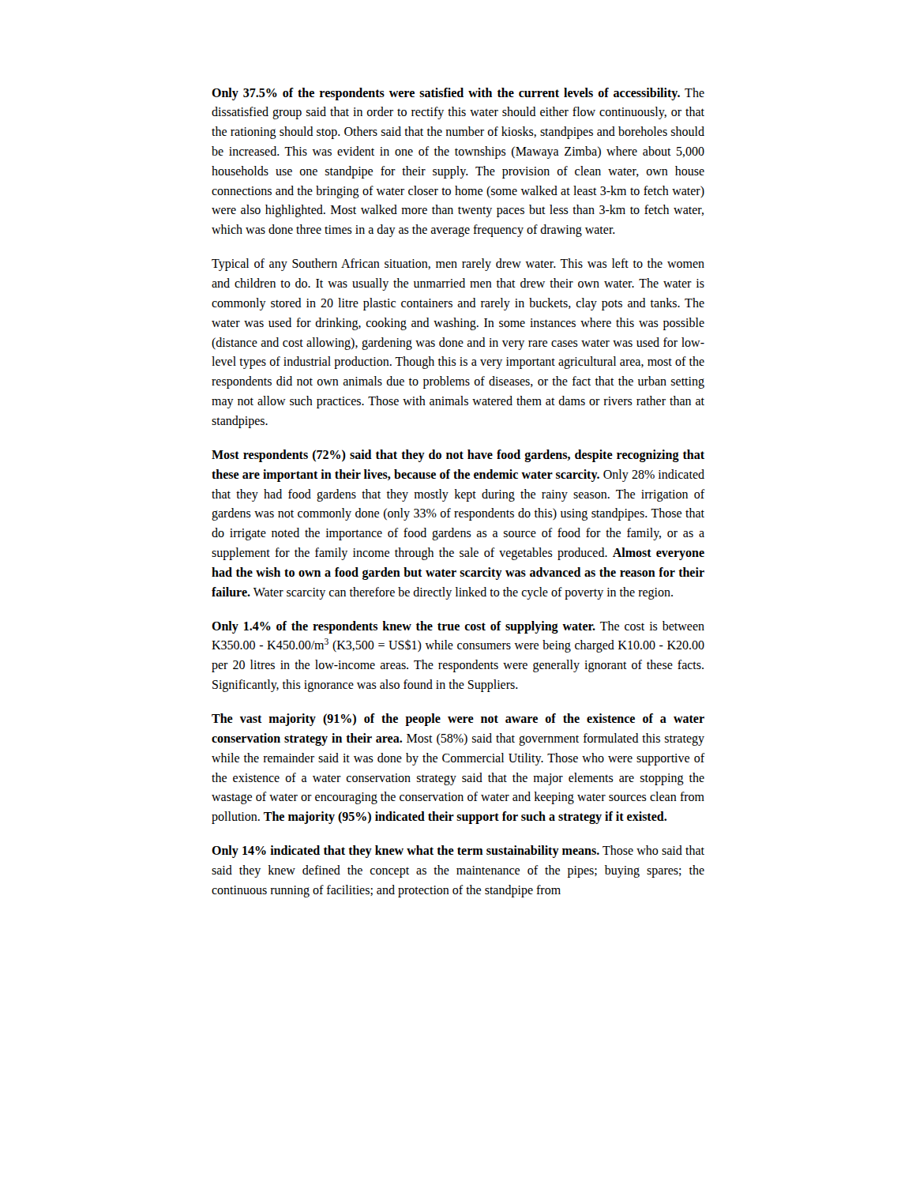Only 37.5% of the respondents were satisfied with the current levels of accessibility. The dissatisfied group said that in order to rectify this water should either flow continuously, or that the rationing should stop. Others said that the number of kiosks, standpipes and boreholes should be increased. This was evident in one of the townships (Mawaya Zimba) where about 5,000 households use one standpipe for their supply. The provision of clean water, own house connections and the bringing of water closer to home (some walked at least 3-km to fetch water) were also highlighted. Most walked more than twenty paces but less than 3-km to fetch water, which was done three times in a day as the average frequency of drawing water.
Typical of any Southern African situation, men rarely drew water. This was left to the women and children to do. It was usually the unmarried men that drew their own water. The water is commonly stored in 20 litre plastic containers and rarely in buckets, clay pots and tanks. The water was used for drinking, cooking and washing. In some instances where this was possible (distance and cost allowing), gardening was done and in very rare cases water was used for low-level types of industrial production. Though this is a very important agricultural area, most of the respondents did not own animals due to problems of diseases, or the fact that the urban setting may not allow such practices. Those with animals watered them at dams or rivers rather than at standpipes.
Most respondents (72%) said that they do not have food gardens, despite recognizing that these are important in their lives, because of the endemic water scarcity. Only 28% indicated that they had food gardens that they mostly kept during the rainy season. The irrigation of gardens was not commonly done (only 33% of respondents do this) using standpipes. Those that do irrigate noted the importance of food gardens as a source of food for the family, or as a supplement for the family income through the sale of vegetables produced. Almost everyone had the wish to own a food garden but water scarcity was advanced as the reason for their failure. Water scarcity can therefore be directly linked to the cycle of poverty in the region.
Only 1.4% of the respondents knew the true cost of supplying water. The cost is between K350.00 - K450.00/m3 (K3,500 = US$1) while consumers were being charged K10.00 - K20.00 per 20 litres in the low-income areas. The respondents were generally ignorant of these facts. Significantly, this ignorance was also found in the Suppliers.
The vast majority (91%) of the people were not aware of the existence of a water conservation strategy in their area. Most (58%) said that government formulated this strategy while the remainder said it was done by the Commercial Utility. Those who were supportive of the existence of a water conservation strategy said that the major elements are stopping the wastage of water or encouraging the conservation of water and keeping water sources clean from pollution. The majority (95%) indicated their support for such a strategy if it existed.
Only 14% indicated that they knew what the term sustainability means. Those who said that said they knew defined the concept as the maintenance of the pipes; buying spares; the continuous running of facilities; and protection of the standpipe from